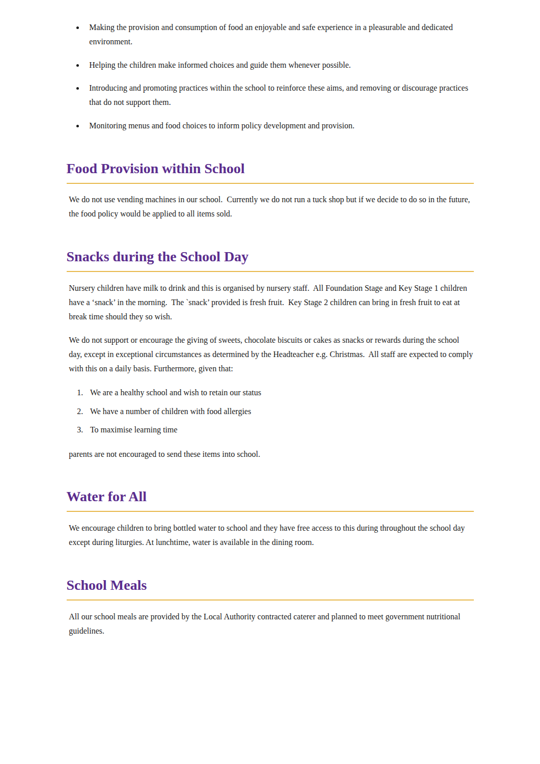Making the provision and consumption of food an enjoyable and safe experience in a pleasurable and dedicated environment.
Helping the children make informed choices and guide them whenever possible.
Introducing and promoting practices within the school to reinforce these aims, and removing or discourage practices that do not support them.
Monitoring menus and food choices to inform policy development and provision.
Food Provision within School
We do not use vending machines in our school. Currently we do not run a tuck shop but if we decide to do so in the future, the food policy would be applied to all items sold.
Snacks during the School Day
Nursery children have milk to drink and this is organised by nursery staff. All Foundation Stage and Key Stage 1 children have a ‘snack’ in the morning. The `snack’ provided is fresh fruit. Key Stage 2 children can bring in fresh fruit to eat at break time should they so wish.
We do not support or encourage the giving of sweets, chocolate biscuits or cakes as snacks or rewards during the school day, except in exceptional circumstances as determined by the Headteacher e.g. Christmas. All staff are expected to comply with this on a daily basis. Furthermore, given that:
We are a healthy school and wish to retain our status
We have a number of children with food allergies
To maximise learning time
parents are not encouraged to send these items into school.
Water for All
We encourage children to bring bottled water to school and they have free access to this during throughout the school day except during liturgies. At lunchtime, water is available in the dining room.
School Meals
All our school meals are provided by the Local Authority contracted caterer and planned to meet government nutritional guidelines.